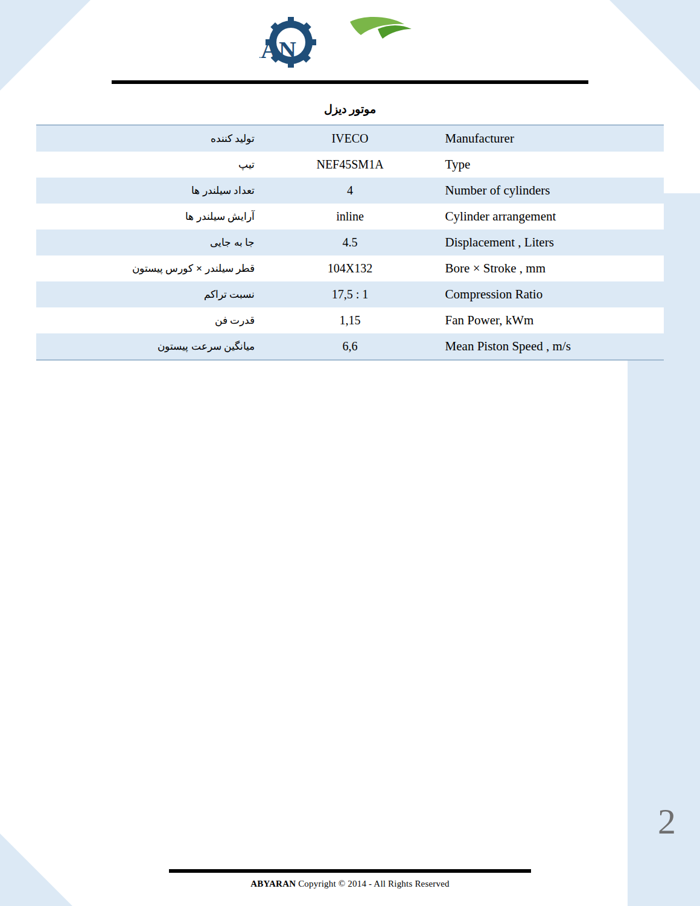ABYARAN
موتور دیزل
| Manufacturer | IVECO | تولید کننده |
| Type | NEF45SM1A | تیپ |
| Number of cylinders | 4 | تعداد سیلندر ها |
| Cylinder arrangement | inline | آرایش سیلندر ها |
| Displacement , Liters | 4.5 | جا به جایی |
| Bore × Stroke , mm | 104X132 | قطر سیلندر × کورس پیستون |
| Compression Ratio | 17,5 : 1 | نسبت تراکم |
| Fan Power, kWm | 1,15 | قدرت فن |
| Mean Piston Speed , m/s | 6,6 | میانگین سرعت پیستون |
2
ABYARAN Copyright © 2014 - All Rights Reserved